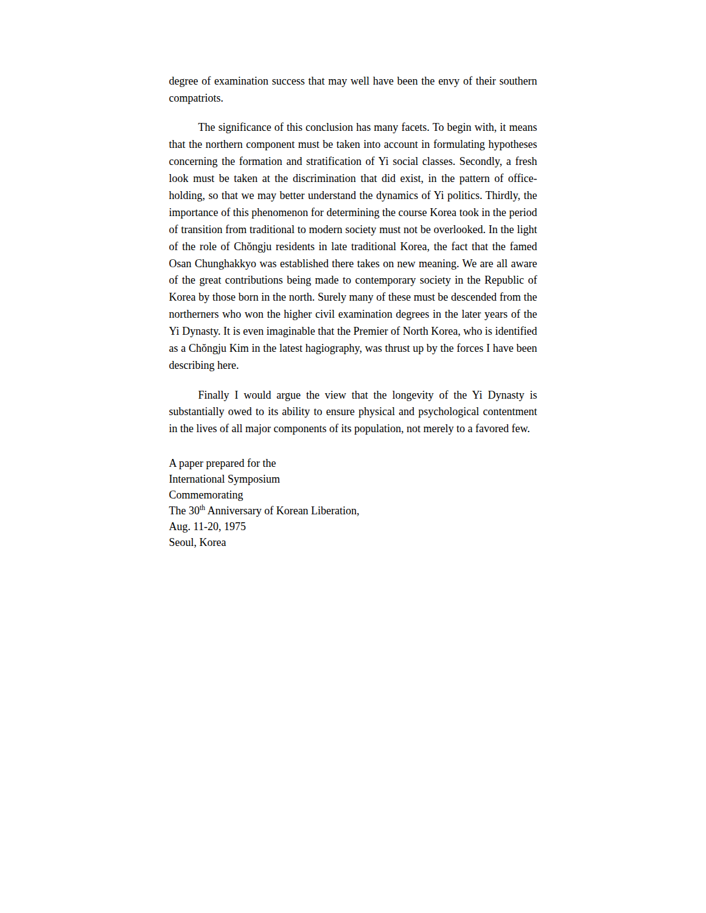degree of examination success that may well have been the envy of their southern compatriots.
The significance of this conclusion has many facets. To begin with, it means that the northern component must be taken into account in formulating hypotheses concerning the formation and stratification of Yi social classes. Secondly, a fresh look must be taken at the discrimination that did exist, in the pattern of office-holding, so that we may better understand the dynamics of Yi politics. Thirdly, the importance of this phenomenon for determining the course Korea took in the period of transition from traditional to modern society must not be overlooked. In the light of the role of Chŏngju residents in late traditional Korea, the fact that the famed Osan Chunghakkyo was established there takes on new meaning. We are all aware of the great contributions being made to contemporary society in the Republic of Korea by those born in the north. Surely many of these must be descended from the northerners who won the higher civil examination degrees in the later years of the Yi Dynasty. It is even imaginable that the Premier of North Korea, who is identified as a Chŏngju Kim in the latest hagiography, was thrust up by the forces I have been describing here.
Finally I would argue the view that the longevity of the Yi Dynasty is substantially owed to its ability to ensure physical and psychological contentment in the lives of all major components of its population, not merely to a favored few.
A paper prepared for the
International Symposium
Commemorating
The 30th Anniversary of Korean Liberation,
Aug. 11-20, 1975
Seoul, Korea